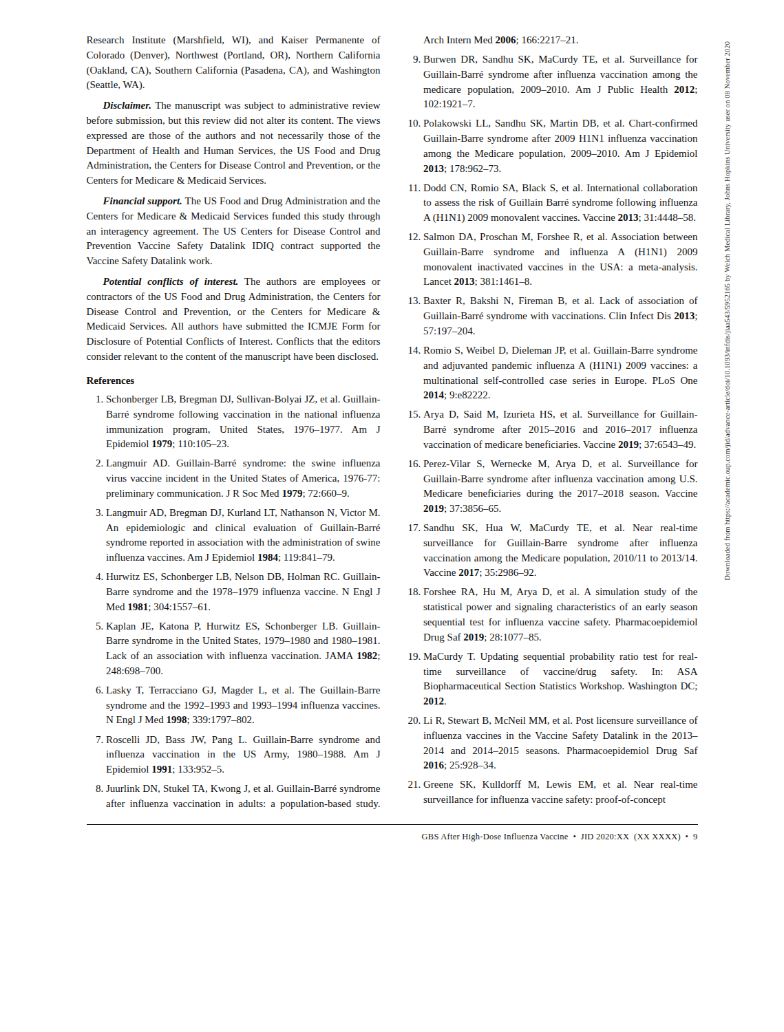Downloaded from https://academic.oup.com/jid/advance-article/doi/10.1093/infdis/jiaa543/5952165 by Welch Medical Library, Johns Hopkins University user on 08 November 2020
Research Institute (Marshfield, WI), and Kaiser Permanente of Colorado (Denver), Northwest (Portland, OR), Northern California (Oakland, CA), Southern California (Pasadena, CA), and Washington (Seattle, WA).
Disclaimer. The manuscript was subject to administrative review before submission, but this review did not alter its content. The views expressed are those of the authors and not necessarily those of the Department of Health and Human Services, the US Food and Drug Administration, the Centers for Disease Control and Prevention, or the Centers for Medicare & Medicaid Services.
Financial support. The US Food and Drug Administration and the Centers for Medicare & Medicaid Services funded this study through an interagency agreement. The US Centers for Disease Control and Prevention Vaccine Safety Datalink IDIQ contract supported the Vaccine Safety Datalink work.
Potential conflicts of interest. The authors are employees or contractors of the US Food and Drug Administration, the Centers for Disease Control and Prevention, or the Centers for Medicare & Medicaid Services. All authors have submitted the ICMJE Form for Disclosure of Potential Conflicts of Interest. Conflicts that the editors consider relevant to the content of the manuscript have been disclosed.
References
Schonberger LB, Bregman DJ, Sullivan-Bolyai JZ, et al. Guillain-Barré syndrome following vaccination in the national influenza immunization program, United States, 1976–1977. Am J Epidemiol 1979; 110:105–23.
Langmuir AD. Guillain-Barré syndrome: the swine influenza virus vaccine incident in the United States of America, 1976-77: preliminary communication. J R Soc Med 1979; 72:660–9.
Langmuir AD, Bregman DJ, Kurland LT, Nathanson N, Victor M. An epidemiologic and clinical evaluation of Guillain-Barré syndrome reported in association with the administration of swine influenza vaccines. Am J Epidemiol 1984; 119:841–79.
Hurwitz ES, Schonberger LB, Nelson DB, Holman RC. Guillain-Barre syndrome and the 1978–1979 influenza vaccine. N Engl J Med 1981; 304:1557–61.
Kaplan JE, Katona P, Hurwitz ES, Schonberger LB. Guillain-Barre syndrome in the United States, 1979–1980 and 1980–1981. Lack of an association with influenza vaccination. JAMA 1982; 248:698–700.
Lasky T, Terracciano GJ, Magder L, et al. The Guillain-Barre syndrome and the 1992–1993 and 1993–1994 influenza vaccines. N Engl J Med 1998; 339:1797–802.
Roscelli JD, Bass JW, Pang L. Guillain-Barre syndrome and influenza vaccination in the US Army, 1980–1988. Am J Epidemiol 1991; 133:952–5.
Juurlink DN, Stukel TA, Kwong J, et al. Guillain-Barré syndrome after influenza vaccination in adults: a population-based study. Arch Intern Med 2006; 166:2217–21.
Burwen DR, Sandhu SK, MaCurdy TE, et al. Surveillance for Guillain-Barré syndrome after influenza vaccination among the medicare population, 2009–2010. Am J Public Health 2012; 102:1921–7.
Polakowski LL, Sandhu SK, Martin DB, et al. Chart-confirmed Guillain-Barre syndrome after 2009 H1N1 influenza vaccination among the Medicare population, 2009–2010. Am J Epidemiol 2013; 178:962–73.
Dodd CN, Romio SA, Black S, et al. International collaboration to assess the risk of Guillain Barré syndrome following influenza A (H1N1) 2009 monovalent vaccines. Vaccine 2013; 31:4448–58.
Salmon DA, Proschan M, Forshee R, et al. Association between Guillain-Barre syndrome and influenza A (H1N1) 2009 monovalent inactivated vaccines in the USA: a meta-analysis. Lancet 2013; 381:1461–8.
Baxter R, Bakshi N, Fireman B, et al. Lack of association of Guillain-Barré syndrome with vaccinations. Clin Infect Dis 2013; 57:197–204.
Romio S, Weibel D, Dieleman JP, et al. Guillain-Barre syndrome and adjuvanted pandemic influenza A (H1N1) 2009 vaccines: a multinational self-controlled case series in Europe. PLoS One 2014; 9:e82222.
Arya D, Said M, Izurieta HS, et al. Surveillance for Guillain-Barré syndrome after 2015–2016 and 2016–2017 influenza vaccination of medicare beneficiaries. Vaccine 2019; 37:6543–49.
Perez-Vilar S, Wernecke M, Arya D, et al. Surveillance for Guillain-Barre syndrome after influenza vaccination among U.S. Medicare beneficiaries during the 2017–2018 season. Vaccine 2019; 37:3856–65.
Sandhu SK, Hua W, MaCurdy TE, et al. Near real-time surveillance for Guillain-Barre syndrome after influenza vaccination among the Medicare population, 2010/11 to 2013/14. Vaccine 2017; 35:2986–92.
Forshee RA, Hu M, Arya D, et al. A simulation study of the statistical power and signaling characteristics of an early season sequential test for influenza vaccine safety. Pharmacoepidemiol Drug Saf 2019; 28:1077–85.
MaCurdy T. Updating sequential probability ratio test for real-time surveillance of vaccine/drug safety. In: ASA Biopharmaceutical Section Statistics Workshop. Washington DC; 2012.
Li R, Stewart B, McNeil MM, et al. Post licensure surveillance of influenza vaccines in the Vaccine Safety Datalink in the 2013–2014 and 2014–2015 seasons. Pharmacoepidemiol Drug Saf 2016; 25:928–34.
Greene SK, Kulldorff M, Lewis EM, et al. Near real-time surveillance for influenza vaccine safety: proof-of-concept
GBS After High-Dose Influenza Vaccine • JID 2020:XX (XX XXXX) • 9